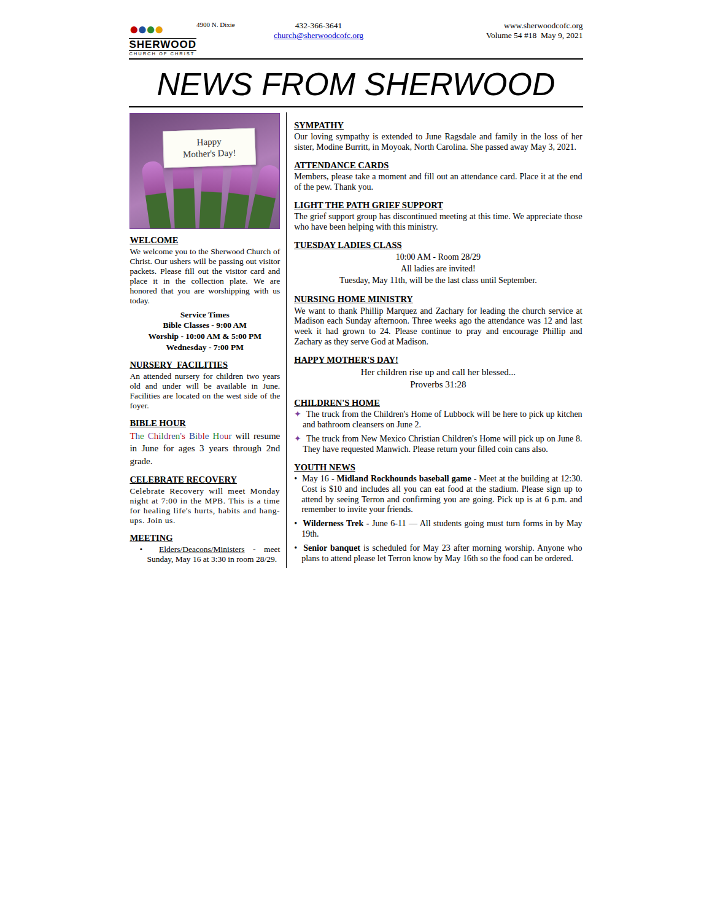| / ● ● ● ● SHERWOOD CHURCH OF CHRIST / 4900 N. Dixie / | 432-366-3641 church@sherwoodcofc.org | www.sherwoodcofc.org Volume 54 #18 May 9, 2021 |
NEWS FROM SHERWOOD
| Happy Mother's Day! WELCOME We welcome you to the Sherwood Church of Christ. Our ushers will be passing out visitor packets. Please fill out the visitor card and place it in the collection plate. We are honored that you are worshipping with us today. Service Times Bible Classes - 9:00 AM Worship - 10:00 AM & 5:00 PM Wednesday - 7:00 PM NURSERY FACILITIES An attended nursery for children two years old and under will be available in June. Facilities are located on the west side of the foyer. BIBLE HOUR T h e C h i l d r e n ' s B i b l e H o u r will resume in June for ages 3 years through 2nd grade. CELEBRATE RECOVERY Celebrate Recovery will meet Monday night at 7:00 in the MPB. This is a time for healing life's hurts, habits and hang-ups. Join us. MEETING Elders/Deacons/Ministers - meet Sunday, May 16 at 3:30 in room 28/29. | SYMPATHY Our loving sympathy is extended to June Ragsdale and family in the loss of her sister, Modine Burritt, in Moyoak, North Carolina. She passed away May 3, 2021. ATTENDANCE CARDS Members, please take a moment and fill out an attendance card. Place it at the end of the pew. Thank you. LIGHT THE PATH GRIEF SUPPORT The grief support group has discontinued meeting at this time. We appreciate those who have been helping with this ministry. TUESDAY LADIES CLASS 10:00 AM - Room 28/29 All ladies are invited! Tuesday, May 11th, will be the last class until September. NURSING HOME MINISTRY We want to thank Phillip Marquez and Zachary for leading the church service at Madison each Sunday afternoon. Three weeks ago the attendance was 12 and last week it had grown to 24. Please continue to pray and encourage Phillip and Zachary as they serve God at Madison. HAPPY MOTHER'S DAY! Her children rise up and call her blessed... Proverbs 31:28 CHILDREN'S HOME The truck from the Children's Home of Lubbock will be here to pick up kitchen and bathroom cleansers on June 2. The truck from New Mexico Christian Children's Home will pick up on June 8. They have requested Manwich. Please return your filled coin cans also. YOUTH NEWS May 16 - Midland Rockhounds baseball game - Meet at the building at 12:30. Cost is $10 and includes all you can eat food at the stadium. Please sign up to attend by seeing Terron and confirming you are going. Pick up is at 6 p.m. and remember to invite your friends. Wilderness Trek - June 6-11 — All students going must turn forms in by May 19th. Senior banquet is scheduled for May 23 after morning worship. Anyone who plans to attend please let Terron know by May 16th so the food can be ordered. |